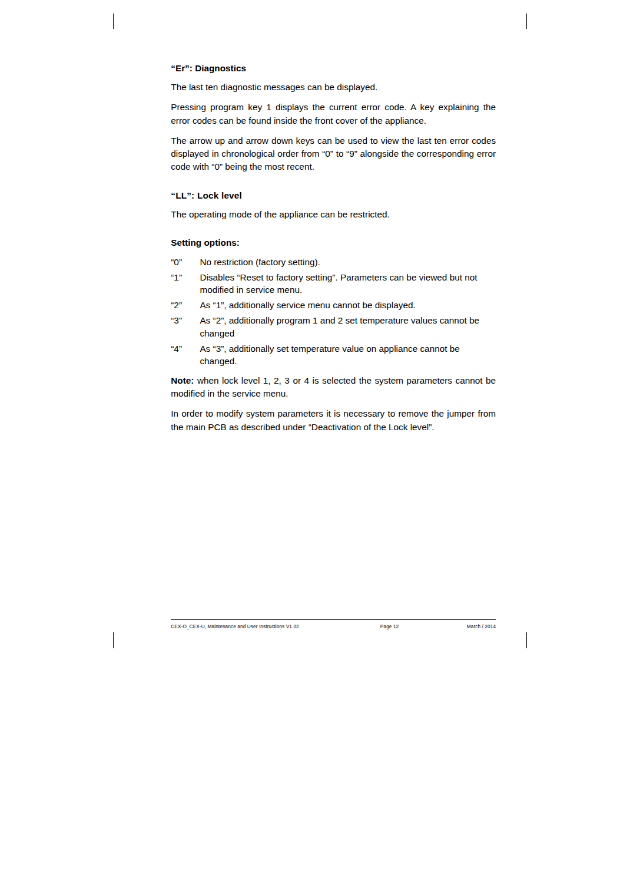“Er”: Diagnostics
The last ten diagnostic messages can be displayed.
Pressing program key 1 displays the current error code. A key explaining the error codes can be found inside the front cover of the appliance.
The arrow up and arrow down keys can be used to view the last ten error codes displayed in chronological order from “0” to “9” alongside the corresponding error code with “0” being the most recent.
“LL”: Lock level
The operating mode of the appliance can be restricted.
Setting options:
“0”No restriction (factory setting).
“1”Disables “Reset to factory setting”. Parameters can be viewed but not modified in service menu.
“2”As “1”, additionally service menu cannot be displayed.
“3”As “2”, additionally program 1 and 2 set temperature values cannot be changed
“4”As “3”, additionally set temperature value on appliance cannot be changed.
Note: when lock level 1, 2, 3 or 4 is selected the system parameters cannot be modified in the service menu.
In order to modify system parameters it is necessary to remove the jumper from the main PCB as described under “Deactivation of the Lock level”.
CEX-O_CEX-U, Maintenance and User Instructions V1.02
Page 12
March / 2014